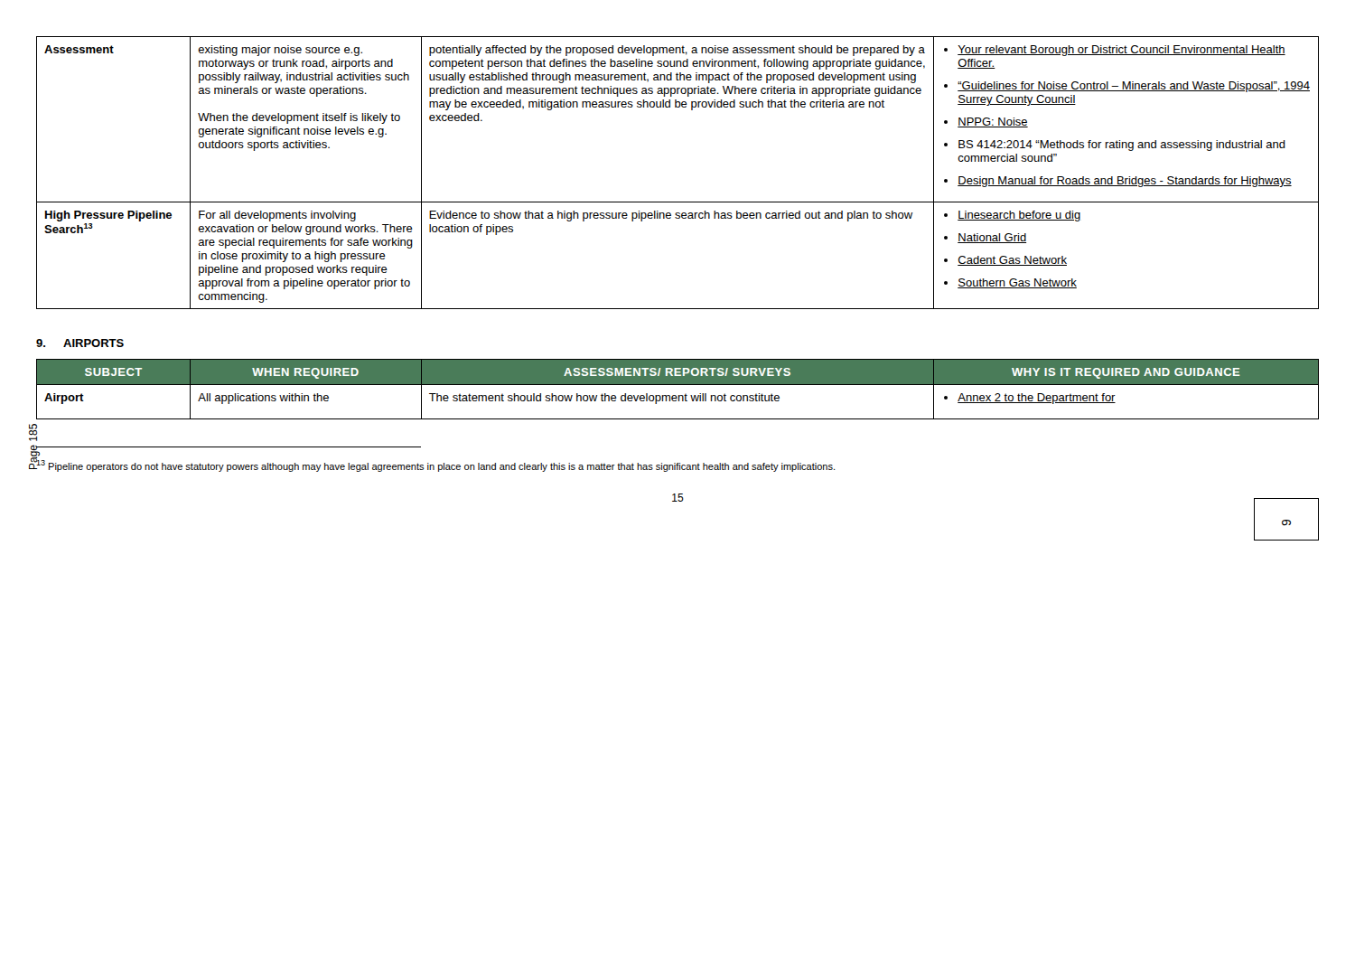Page 185
| Assessment | existing major noise source e.g. motorways or trunk road, airports and possibly railway, industrial activities such as minerals or waste operations. When the development itself is likely to generate significant noise levels e.g. outdoors sports activities. | potentially affected by the proposed development, a noise assessment should be prepared by a competent person that defines the baseline sound environment, following appropriate guidance, usually established through measurement, and the impact of the proposed development using prediction and measurement techniques as appropriate. Where criteria in appropriate guidance may be exceeded, mitigation measures should be provided such that the criteria are not exceeded. | Your relevant Borough or District Council Environmental Health Officer. “Guidelines for Noise Control – Minerals and Waste Disposal”, 1994 Surrey County Council NPPG: Noise BS 4142:2014 “Methods for rating and assessing industrial and commercial sound” Design Manual for Roads and Bridges - Standards for Highways |
| High Pressure Pipeline Search 13 | For all developments involving excavation or below ground works. There are special requirements for safe working in close proximity to a high pressure pipeline and proposed works require approval from a pipeline operator prior to commencing. | Evidence to show that a high pressure pipeline search has been carried out and plan to show location of pipes | Linesearch before u dig National Grid Cadent Gas Network Southern Gas Network |
9. AIRPORTS
| SUBJECT | WHEN REQUIRED | ASSESSMENTS/ REPORTS/ SURVEYS | WHY IS IT REQUIRED AND GUIDANCE |
| --- | --- | --- | --- |
| Airport | All applications within the | The statement should show how the development will not constitute | Annex 2 to the Department for |
13 Pipeline operators do not have statutory powers although may have legal agreements in place on land and clearly this is a matter that has significant health and safety implications.
15
9